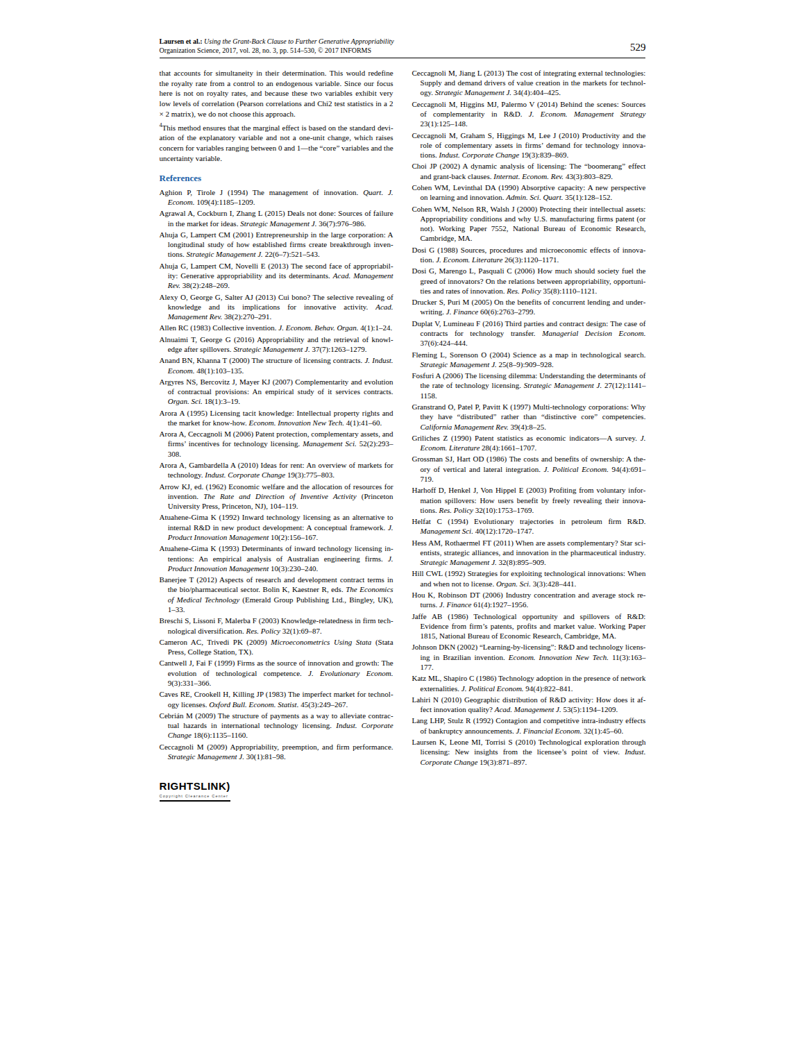Laursen et al.: Using the Grant-Back Clause to Further Generative Appropriability Organization Science, 2017, vol. 28, no. 3, pp. 514–530, © 2017 INFORMS 529
that accounts for simultaneity in their determination. This would redefine the royalty rate from a control to an endogenous variable. Since our focus here is not on royalty rates, and because these two variables exhibit very low levels of correlation (Pearson correlations and Chi2 test statistics in a 2 × 2 matrix), we do not choose this approach.
4This method ensures that the marginal effect is based on the standard deviation of the explanatory variable and not a one-unit change, which raises concern for variables ranging between 0 and 1—the “core” variables and the uncertainty variable.
References
Aghion P, Tirole J (1994) The management of innovation. Quart. J. Econom. 109(4):1185–1209.
Agrawal A, Cockburn I, Zhang L (2015) Deals not done: Sources of failure in the market for ideas. Strategic Management J. 36(7):976–986.
Ahuja G, Lampert CM (2001) Entrepreneurship in the large corporation: A longitudinal study of how established firms create breakthrough inventions. Strategic Management J. 22(6–7):521–543.
Ahuja G, Lampert CM, Novelli E (2013) The second face of appropriability: Generative appropriability and its determinants. Acad. Management Rev. 38(2):248–269.
Alexy O, George G, Salter AJ (2013) Cui bono? The selective revealing of knowledge and its implications for innovative activity. Acad. Management Rev. 38(2):270–291.
Allen RC (1983) Collective invention. J. Econom. Behav. Organ. 4(1):1–24.
Alnuaimi T, George G (2016) Appropriability and the retrieval of knowledge after spillovers. Strategic Management J. 37(7):1263–1279.
Anand BN, Khanna T (2000) The structure of licensing contracts. J. Indust. Econom. 48(1):103–135.
Argyres NS, Bercovitz J, Mayer KJ (2007) Complementarity and evolution of contractual provisions: An empirical study of it services contracts. Organ. Sci. 18(1):3–19.
Arora A (1995) Licensing tacit knowledge: Intellectual property rights and the market for know-how. Econom. Innovation New Tech. 4(1):41–60.
Arora A, Ceccagnoli M (2006) Patent protection, complementary assets, and firms’ incentives for technology licensing. Management Sci. 52(2):293–308.
Arora A, Gambardella A (2010) Ideas for rent: An overview of markets for technology. Indust. Corporate Change 19(3):775–803.
Arrow KJ, ed. (1962) Economic welfare and the allocation of resources for invention. The Rate and Direction of Inventive Activity (Princeton University Press, Princeton, NJ), 104–119.
Atuahene-Gima K (1992) Inward technology licensing as an alternative to internal R&D in new product development: A conceptual framework. J. Product Innovation Management 10(2):156–167.
Atuahene-Gima K (1993) Determinants of inward technology licensing intentions: An empirical analysis of Australian engineering firms. J. Product Innovation Management 10(3):230–240.
Banerjee T (2012) Aspects of research and development contract terms in the bio/pharmaceutical sector. Bolin K, Kaestner R, eds. The Economics of Medical Technology (Emerald Group Publishing Ltd., Bingley, UK), 1–33.
Breschi S, Lissoni F, Malerba F (2003) Knowledge-relatedness in firm technological diversification. Res. Policy 32(1):69–87.
Cameron AC, Trivedi PK (2009) Microeconometrics Using Stata (Stata Press, College Station, TX).
Cantwell J, Fai F (1999) Firms as the source of innovation and growth: The evolution of technological competence. J. Evolutionary Econom. 9(3):331–366.
Caves RE, Crookell H, Killing JP (1983) The imperfect market for technology licenses. Oxford Bull. Econom. Statist. 45(3):249–267.
Cebrián M (2009) The structure of payments as a way to alleviate contractual hazards in international technology licensing. Indust. Corporate Change 18(6):1135–1160.
Ceccagnoli M (2009) Appropriability, preemption, and firm performance. Strategic Management J. 30(1):81–98.
Ceccagnoli M, Jiang L (2013) The cost of integrating external technologies: Supply and demand drivers of value creation in the markets for technology. Strategic Management J. 34(4):404–425.
Ceccagnoli M, Higgins MJ, Palermo V (2014) Behind the scenes: Sources of complementarity in R&D. J. Econom. Management Strategy 23(1):125–148.
Ceccagnoli M, Graham S, Higgings M, Lee J (2010) Productivity and the role of complementary assets in firms’ demand for technology innovations. Indust. Corporate Change 19(3):839–869.
Choi JP (2002) A dynamic analysis of licensing: The “boomerang” effect and grant-back clauses. Internat. Econom. Rev. 43(3):803–829.
Cohen WM, Levinthal DA (1990) Absorptive capacity: A new perspective on learning and innovation. Admin. Sci. Quart. 35(1):128–152.
Cohen WM, Nelson RR, Walsh J (2000) Protecting their intellectual assets: Appropriability conditions and why U.S. manufacturing firms patent (or not). Working Paper 7552, National Bureau of Economic Research, Cambridge, MA.
Dosi G (1988) Sources, procedures and microeconomic effects of innovation. J. Econom. Literature 26(3):1120–1171.
Dosi G, Marengo L, Pasquali C (2006) How much should society fuel the greed of innovators? On the relations between appropriability, opportunities and rates of innovation. Res. Policy 35(8):1110–1121.
Drucker S, Puri M (2005) On the benefits of concurrent lending and underwriting. J. Finance 60(6):2763–2799.
Duplat V, Lumineau F (2016) Third parties and contract design: The case of contracts for technology transfer. Managerial Decision Econom. 37(6):424–444.
Fleming L, Sorenson O (2004) Science as a map in technological search. Strategic Management J. 25(8–9):909–928.
Fosfuri A (2006) The licensing dilemma: Understanding the determinants of the rate of technology licensing. Strategic Management J. 27(12):1141–1158.
Granstrand O, Patel P, Pavitt K (1997) Multi-technology corporations: Why they have “distributed” rather than “distinctive core” competencies. California Management Rev. 39(4):8–25.
Griliches Z (1990) Patent statistics as economic indicators—A survey. J. Econom. Literature 28(4):1661–1707.
Grossman SJ, Hart OD (1986) The costs and benefits of ownership: A theory of vertical and lateral integration. J. Political Econom. 94(4):691–719.
Harhoff D, Henkel J, Von Hippel E (2003) Profiting from voluntary information spillovers: How users benefit by freely revealing their innovations. Res. Policy 32(10):1753–1769.
Helfat C (1994) Evolutionary trajectories in petroleum firm R&D. Management Sci. 40(12):1720–1747.
Hess AM, Rothaermel FT (2011) When are assets complementary? Star scientists, strategic alliances, and innovation in the pharmaceutical industry. Strategic Management J. 32(8):895–909.
Hill CWL (1992) Strategies for exploiting technological innovations: When and when not to license. Organ. Sci. 3(3):428–441.
Hou K, Robinson DT (2006) Industry concentration and average stock returns. J. Finance 61(4):1927–1956.
Jaffe AB (1986) Technological opportunity and spillovers of R&D: Evidence from firm’s patents, profits and market value. Working Paper 1815, National Bureau of Economic Research, Cambridge, MA.
Johnson DKN (2002) “Learning-by-licensing”: R&D and technology licensing in Brazilian invention. Econom. Innovation New Tech. 11(3):163–177.
Katz ML, Shapiro C (1986) Technology adoption in the presence of network externalities. J. Political Econom. 94(4):822–841.
Lahiri N (2010) Geographic distribution of R&D activity: How does it affect innovation quality? Acad. Management J. 53(5):1194–1209.
Lang LHP, Stulz R (1992) Contagion and competitive intra-industry effects of bankruptcy announcements. J. Financial Econom. 32(1):45–60.
Laursen K, Leone MI, Torrisi S (2010) Technological exploration through licensing: New insights from the licensee’s point of view. Indust. Corporate Change 19(3):871–897.
RIGHTSLINK) Copyright Clearance Center